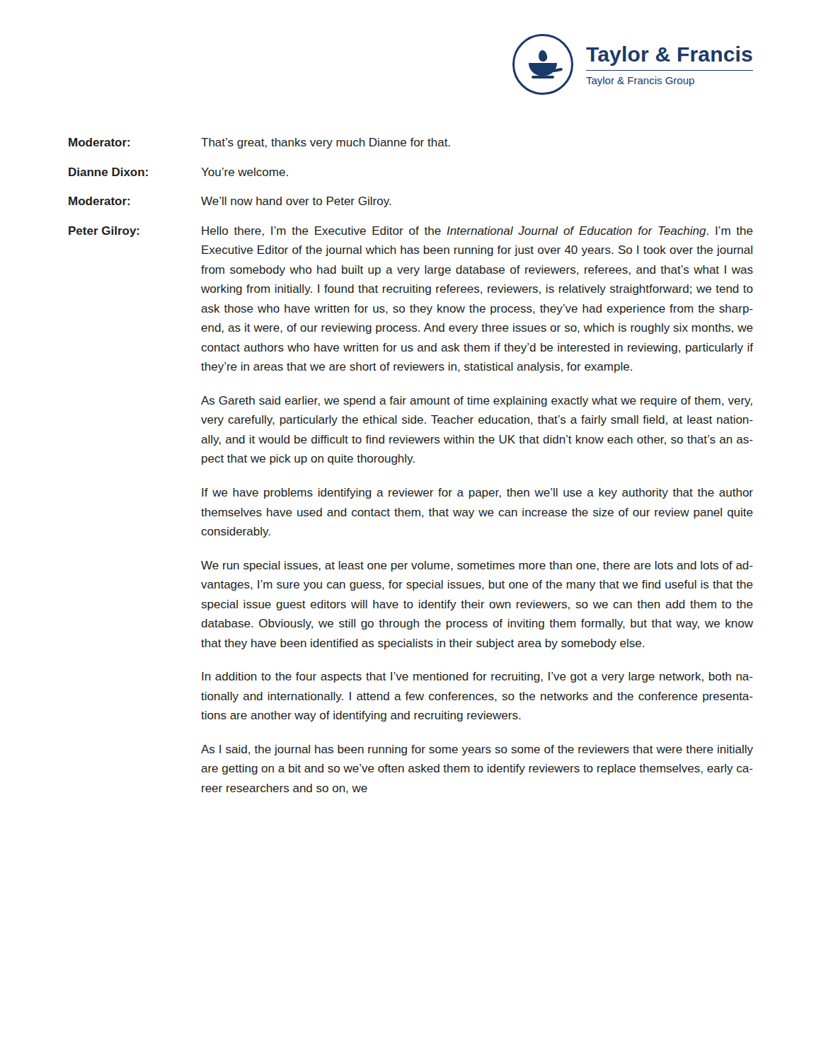Taylor & Francis
Taylor & Francis Group
Moderator:
That’s great, thanks very much Dianne for that.
Dianne Dixon:
You’re welcome.
Moderator:
We’ll now hand over to Peter Gilroy.
Peter Gilroy:
Hello there, I’m the Executive Editor of the International Journal of Education for Teaching. I’m the Executive Editor of the journal which has been running for just over 40 years. So I took over the journal from somebody who had built up a very large database of reviewers, referees, and that’s what I was working from initially. I found that recruiting referees, reviewers, is relatively straightforward; we tend to ask those who have written for us, so they know the process, they’ve had experience from the sharp-end, as it were, of our reviewing process. And every three issues or so, which is roughly six months, we contact authors who have written for us and ask them if they’d be interested in reviewing, particularly if they’re in areas that we are short of reviewers in, statistical analysis, for example.
As Gareth said earlier, we spend a fair amount of time explaining exactly what we require of them, very, very carefully, particularly the ethical side. Teacher education, that’s a fairly small field, at least nationally, and it would be difficult to find reviewers within the UK that didn’t know each other, so that’s an aspect that we pick up on quite thoroughly.
If we have problems identifying a reviewer for a paper, then we’ll use a key authority that the author themselves have used and contact them, that way we can increase the size of our review panel quite considerably.
We run special issues, at least one per volume, sometimes more than one, there are lots and lots of advantages, I’m sure you can guess, for special issues, but one of the many that we find useful is that the special issue guest editors will have to identify their own reviewers, so we can then add them to the database. Obviously, we still go through the process of inviting them formally, but that way, we know that they have been identified as specialists in their subject area by somebody else.
In addition to the four aspects that I’ve mentioned for recruiting, I’ve got a very large network, both nationally and internationally. I attend a few conferences, so the networks and the conference presentations are another way of identifying and recruiting reviewers.
As I said, the journal has been running for some years so some of the reviewers that were there initially are getting on a bit and so we’ve often asked them to identify reviewers to replace themselves, early career researchers and so on, we